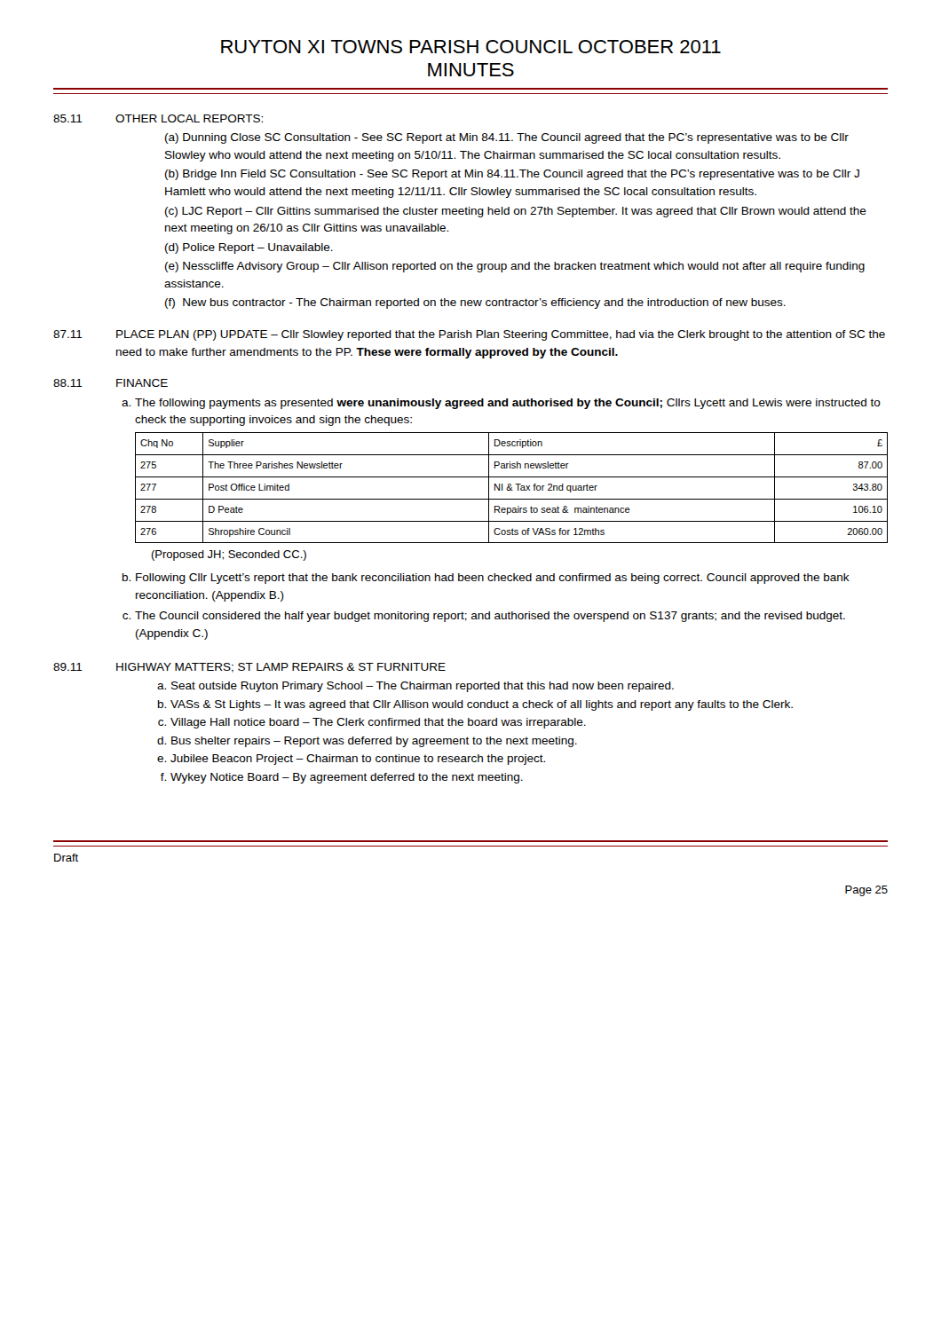RUYTON XI TOWNS PARISH COUNCIL OCTOBER 2011
MINUTES
85.11
OTHER LOCAL REPORTS:
(a) Dunning Close SC Consultation - See SC Report at Min 84.11. The Council agreed that the PC’s representative was to be Cllr Slowley who would attend the next meeting on 5/10/11. The Chairman summarised the SC local consultation results.
(b) Bridge Inn Field SC Consultation - See SC Report at Min 84.11.The Council agreed that the PC’s representative was to be Cllr J Hamlett who would attend the next meeting 12/11/11. Cllr Slowley summarised the SC local consultation results.
(c) LJC Report – Cllr Gittins summarised the cluster meeting held on 27th September. It was agreed that Cllr Brown would attend the next meeting on 26/10 as Cllr Gittins was unavailable.
(d) Police Report – Unavailable.
(e) Nesscliffe Advisory Group – Cllr Allison reported on the group and the bracken treatment which would not after all require funding assistance.
(f) New bus contractor - The Chairman reported on the new contractor’s efficiency and the introduction of new buses.
87.11
PLACE PLAN (PP) UPDATE – Cllr Slowley reported that the Parish Plan Steering Committee, had via the Clerk brought to the attention of SC the need to make further amendments to the PP. These were formally approved by the Council.
88.11
FINANCE
The following payments as presented were unanimously agreed and authorised by the Council; Cllrs Lycett and Lewis were instructed to check the supporting invoices and sign the cheques:
| Chq No | Supplier | Description | £ |
| --- | --- | --- | --- |
| 275 | The Three Parishes Newsletter | Parish newsletter | 87.00 |
| 277 | Post Office Limited | NI & Tax for 2nd quarter | 343.80 |
| 278 | D Peate | Repairs to seat & maintenance | 106.10 |
| 276 | Shropshire Council | Costs of VASs for 12mths | 2060.00 |
(Proposed JH; Seconded CC.)
Following Cllr Lycett’s report that the bank reconciliation had been checked and confirmed as being correct. Council approved the bank reconciliation. (Appendix B.)
The Council considered the half year budget monitoring report; and authorised the overspend on S137 grants; and the revised budget.(Appendix C.)
89.11
HIGHWAY MATTERS; ST LAMP REPAIRS & ST FURNITURE
Seat outside Ruyton Primary School – The Chairman reported that this had now been repaired.
VASs & St Lights – It was agreed that Cllr Allison would conduct a check of all lights and report any faults to the Clerk.
Village Hall notice board – The Clerk confirmed that the board was irreparable.
Bus shelter repairs – Report was deferred by agreement to the next meeting.
Jubilee Beacon Project – Chairman to continue to research the project.
Wykey Notice Board – By agreement deferred to the next meeting.
Draft
Page 25